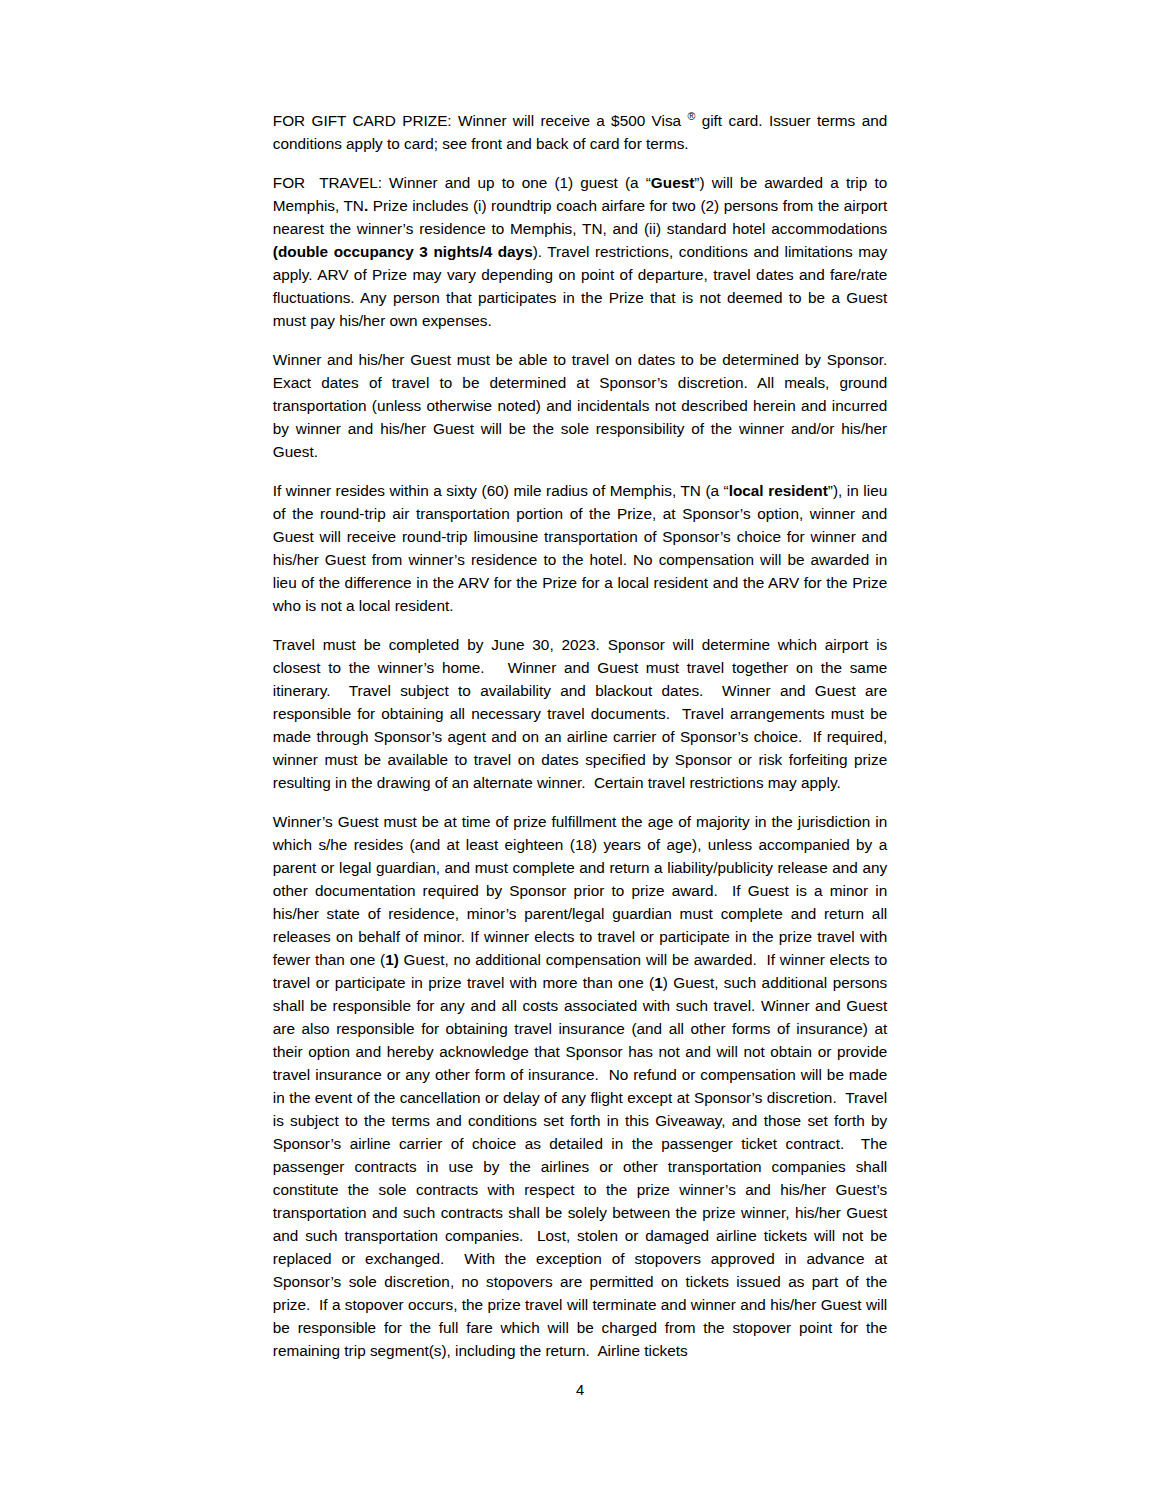FOR GIFT CARD PRIZE: Winner will receive a $500 Visa ® gift card. Issuer terms and conditions apply to card; see front and back of card for terms.
FOR TRAVEL: Winner and up to one (1) guest (a “Guest”) will be awarded a trip to Memphis, TN. Prize includes (i) roundtrip coach airfare for two (2) persons from the airport nearest the winner’s residence to Memphis, TN, and (ii) standard hotel accommodations (double occupancy 3 nights/4 days). Travel restrictions, conditions and limitations may apply. ARV of Prize may vary depending on point of departure, travel dates and fare/rate fluctuations. Any person that participates in the Prize that is not deemed to be a Guest must pay his/her own expenses.
Winner and his/her Guest must be able to travel on dates to be determined by Sponsor. Exact dates of travel to be determined at Sponsor’s discretion. All meals, ground transportation (unless otherwise noted) and incidentals not described herein and incurred by winner and his/her Guest will be the sole responsibility of the winner and/or his/her Guest.
If winner resides within a sixty (60) mile radius of Memphis, TN (a “local resident”), in lieu of the round-trip air transportation portion of the Prize, at Sponsor’s option, winner and Guest will receive round-trip limousine transportation of Sponsor’s choice for winner and his/her Guest from winner’s residence to the hotel. No compensation will be awarded in lieu of the difference in the ARV for the Prize for a local resident and the ARV for the Prize who is not a local resident.
Travel must be completed by June 30, 2023. Sponsor will determine which airport is closest to the winner’s home. Winner and Guest must travel together on the same itinerary. Travel subject to availability and blackout dates. Winner and Guest are responsible for obtaining all necessary travel documents. Travel arrangements must be made through Sponsor’s agent and on an airline carrier of Sponsor’s choice. If required, winner must be available to travel on dates specified by Sponsor or risk forfeiting prize resulting in the drawing of an alternate winner. Certain travel restrictions may apply.
Winner’s Guest must be at time of prize fulfillment the age of majority in the jurisdiction in which s/he resides (and at least eighteen (18) years of age), unless accompanied by a parent or legal guardian, and must complete and return a liability/publicity release and any other documentation required by Sponsor prior to prize award. If Guest is a minor in his/her state of residence, minor’s parent/legal guardian must complete and return all releases on behalf of minor. If winner elects to travel or participate in the prize travel with fewer than one (1) Guest, no additional compensation will be awarded. If winner elects to travel or participate in prize travel with more than one (1) Guest, such additional persons shall be responsible for any and all costs associated with such travel. Winner and Guest are also responsible for obtaining travel insurance (and all other forms of insurance) at their option and hereby acknowledge that Sponsor has not and will not obtain or provide travel insurance or any other form of insurance. No refund or compensation will be made in the event of the cancellation or delay of any flight except at Sponsor’s discretion. Travel is subject to the terms and conditions set forth in this Giveaway, and those set forth by Sponsor’s airline carrier of choice as detailed in the passenger ticket contract. The passenger contracts in use by the airlines or other transportation companies shall constitute the sole contracts with respect to the prize winner’s and his/her Guest’s transportation and such contracts shall be solely between the prize winner, his/her Guest and such transportation companies. Lost, stolen or damaged airline tickets will not be replaced or exchanged. With the exception of stopovers approved in advance at Sponsor’s sole discretion, no stopovers are permitted on tickets issued as part of the prize. If a stopover occurs, the prize travel will terminate and winner and his/her Guest will be responsible for the full fare which will be charged from the stopover point for the remaining trip segment(s), including the return. Airline tickets
4